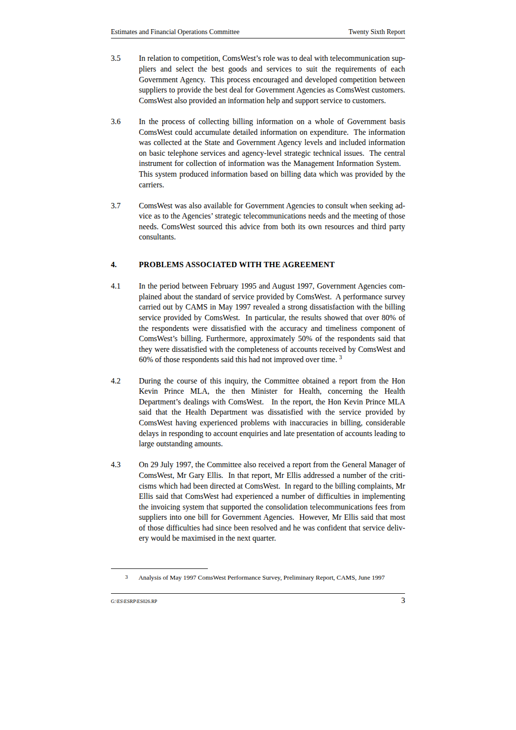Estimates and Financial Operations Committee
Twenty Sixth Report
3.5
In relation to competition, ComsWest’s role was to deal with telecommunication suppliers and select the best goods and services to suit the requirements of each Government Agency. This process encouraged and developed competition between suppliers to provide the best deal for Government Agencies as ComsWest customers. ComsWest also provided an information help and support service to customers.
3.6
In the process of collecting billing information on a whole of Government basis ComsWest could accumulate detailed information on expenditure. The information was collected at the State and Government Agency levels and included information on basic telephone services and agency-level strategic technical issues. The central instrument for collection of information was the Management Information System. This system produced information based on billing data which was provided by the carriers.
3.7
ComsWest was also available for Government Agencies to consult when seeking advice as to the Agencies’ strategic telecommunications needs and the meeting of those needs. ComsWest sourced this advice from both its own resources and third party consultants.
4. PROBLEMS ASSOCIATED WITH THE AGREEMENT
4.1
In the period between February 1995 and August 1997, Government Agencies complained about the standard of service provided by ComsWest. A performance survey carried out by CAMS in May 1997 revealed a strong dissatisfaction with the billing service provided by ComsWest. In particular, the results showed that over 80% of the respondents were dissatisfied with the accuracy and timeliness component of ComsWest’s billing. Furthermore, approximately 50% of the respondents said that they were dissatisfied with the completeness of accounts received by ComsWest and 60% of those respondents said this had not improved over time. 3
4.2
During the course of this inquiry, the Committee obtained a report from the Hon Kevin Prince MLA, the then Minister for Health, concerning the Health Department’s dealings with ComsWest. In the report, the Hon Kevin Prince MLA said that the Health Department was dissatisfied with the service provided by ComsWest having experienced problems with inaccuracies in billing, considerable delays in responding to account enquiries and late presentation of accounts leading to large outstanding amounts.
4.3
On 29 July 1997, the Committee also received a report from the General Manager of ComsWest, Mr Gary Ellis. In that report, Mr Ellis addressed a number of the criticisms which had been directed at ComsWest. In regard to the billing complaints, Mr Ellis said that ComsWest had experienced a number of difficulties in implementing the invoicing system that supported the consolidation telecommunications fees from suppliers into one bill for Government Agencies. However, Mr Ellis said that most of those difficulties had since been resolved and he was confident that service delivery would be maximised in the next quarter.
3
Analysis of May 1997 ComsWest Performance Survey, Preliminary Report, CAMS, June 1997
G:\ES\ESRP\ES026.RP
3